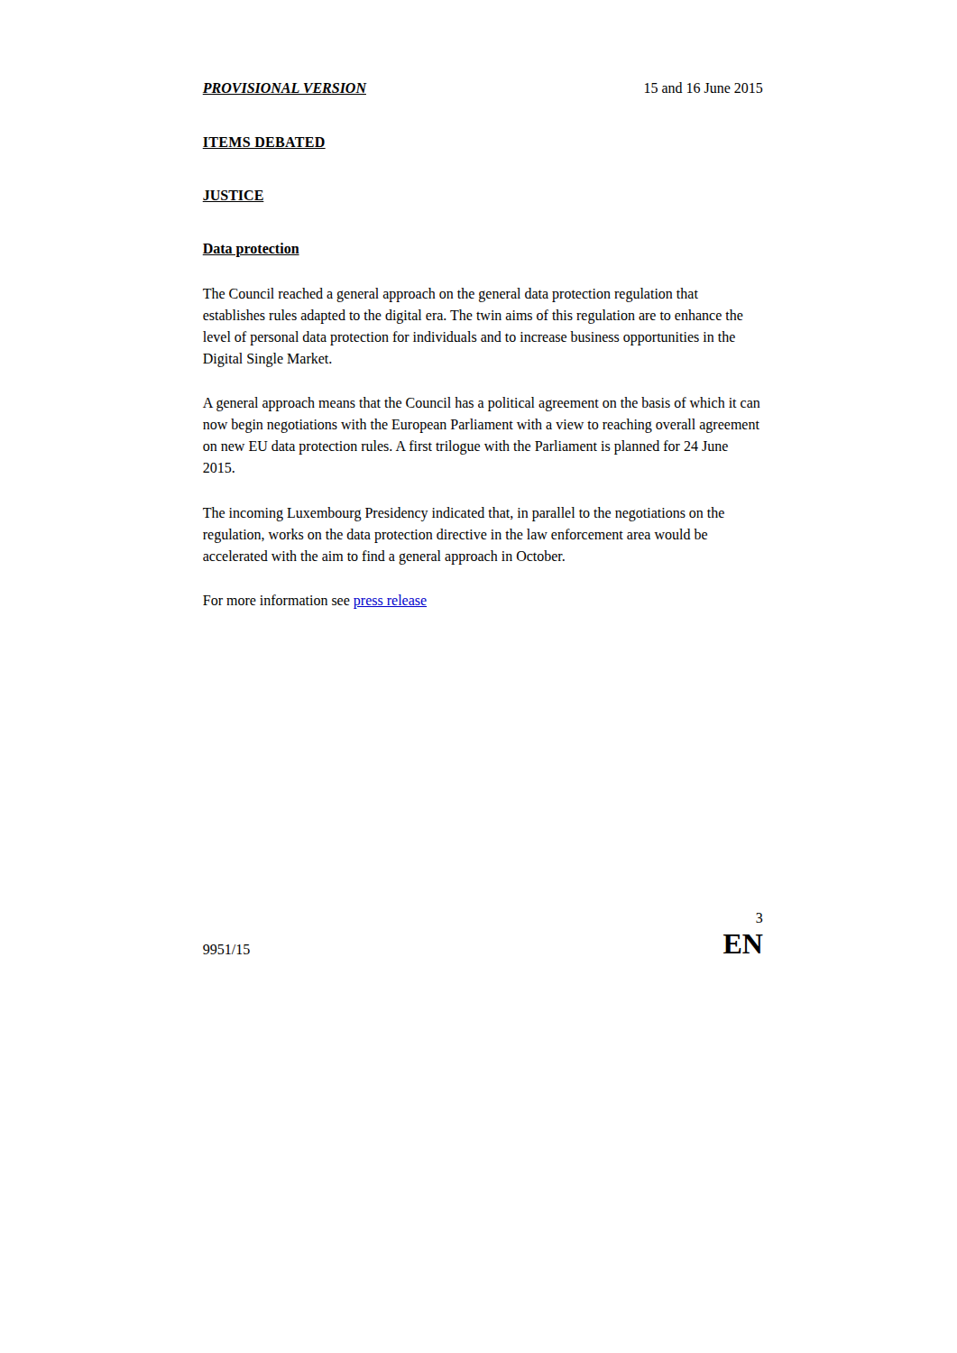PROVISIONAL VERSION
15 and 16 June 2015
ITEMS DEBATED
JUSTICE
Data protection
The Council reached a general approach on the general data protection regulation that establishes rules adapted to the digital era. The twin aims of this regulation are to enhance the level of personal data protection for individuals and to increase business opportunities in the Digital Single Market.
A general approach means that the Council has a political agreement on the basis of which it can now begin negotiations with the European Parliament with a view to reaching overall agreement on new EU data protection rules. A first trilogue with the Parliament is planned for 24 June 2015.
The incoming Luxembourg Presidency indicated that, in parallel to the negotiations on the regulation, works on the data protection directive in the law enforcement area would be accelerated with the aim to find a general approach in October.
For more information see press release
9951/15
3 EN